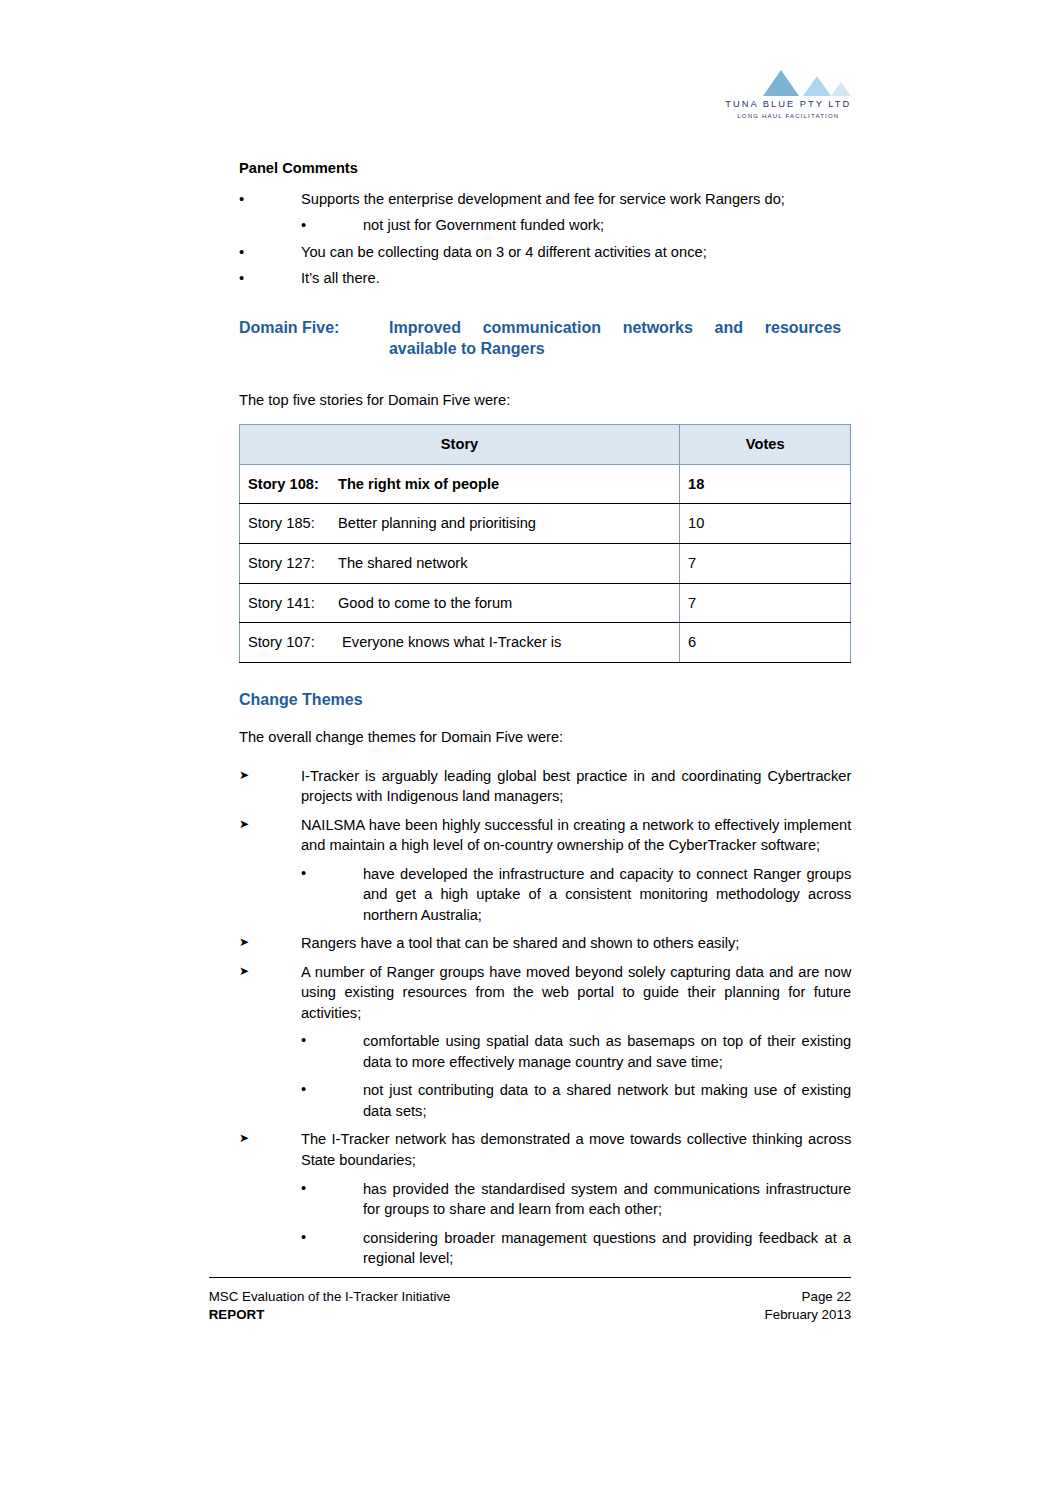TUNA BLUE PTY LTD LONG HAUL FACILITATION
Panel Comments
Supports the enterprise development and fee for service work Rangers do;
not just for Government funded work;
You can be collecting data on 3 or 4 different activities at once;
It’s all there.
Domain Five: Improved communication networks and resources available to Rangers
The top five stories for Domain Five were:
| Story | Votes |
| --- | --- |
| Story 108: The right mix of people | 18 |
| Story 185: Better planning and prioritising | 10 |
| Story 127: The shared network | 7 |
| Story 141: Good to come to the forum | 7 |
| Story 107: Everyone knows what I-Tracker is | 6 |
Change Themes
The overall change themes for Domain Five were:
I-Tracker is arguably leading global best practice in and coordinating Cybertracker projects with Indigenous land managers;
NAILSMA have been highly successful in creating a network to effectively implement and maintain a high level of on-country ownership of the CyberTracker software;
have developed the infrastructure and capacity to connect Ranger groups and get a high uptake of a consistent monitoring methodology across northern Australia;
Rangers have a tool that can be shared and shown to others easily;
A number of Ranger groups have moved beyond solely capturing data and are now using existing resources from the web portal to guide their planning for future activities;
comfortable using spatial data such as basemaps on top of their existing data to more effectively manage country and save time;
not just contributing data to a shared network but making use of existing data sets;
The I-Tracker network has demonstrated a move towards collective thinking across State boundaries;
has provided the standardised system and communications infrastructure for groups to share and learn from each other;
considering broader management questions and providing feedback at a regional level;
MSC Evaluation of the I-Tracker Initiative
REPORT
Page 22
February 2013